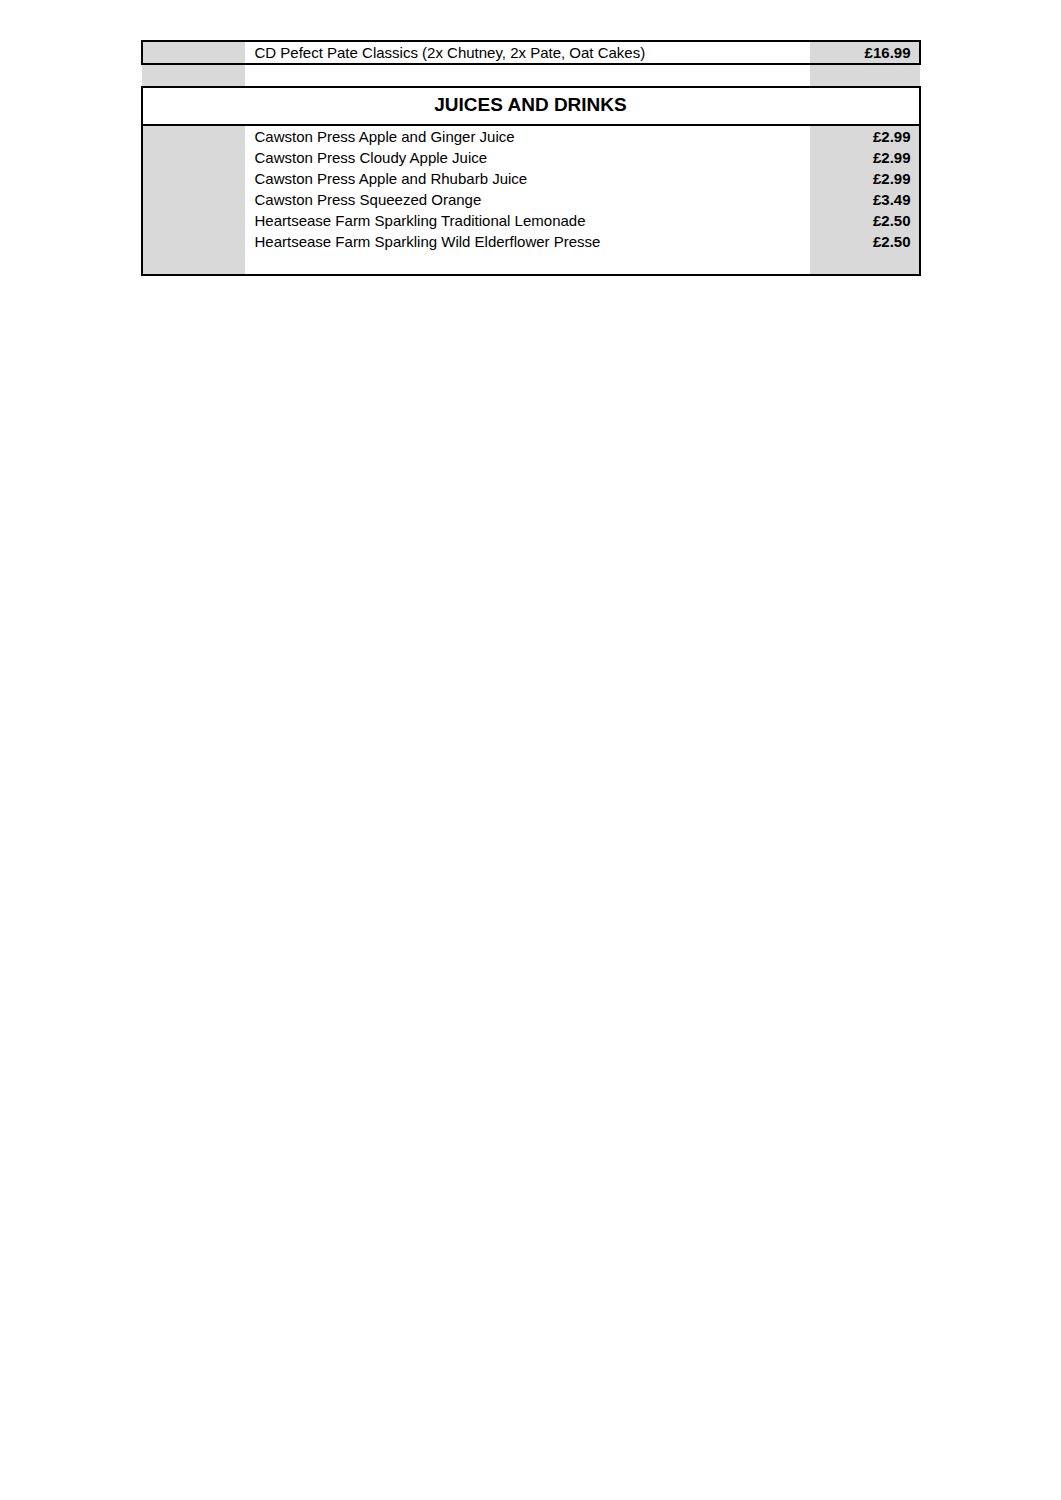| | CD Pefect Pate Classics (2x Chutney, 2x Pate, Oat Cakes) | £16.99 |
| JUICES AND DRINKS |
| | Cawston Press Apple and Ginger Juice | £2.99 |
| | Cawston Press Cloudy Apple Juice | £2.99 |
| | Cawston Press Apple and Rhubarb Juice | £2.99 |
| | Cawston Press Squeezed Orange | £3.49 |
| | Heartsease Farm Sparkling Traditional Lemonade | £2.50 |
| | Heartsease Farm Sparkling Wild Elderflower Presse | £2.50 |